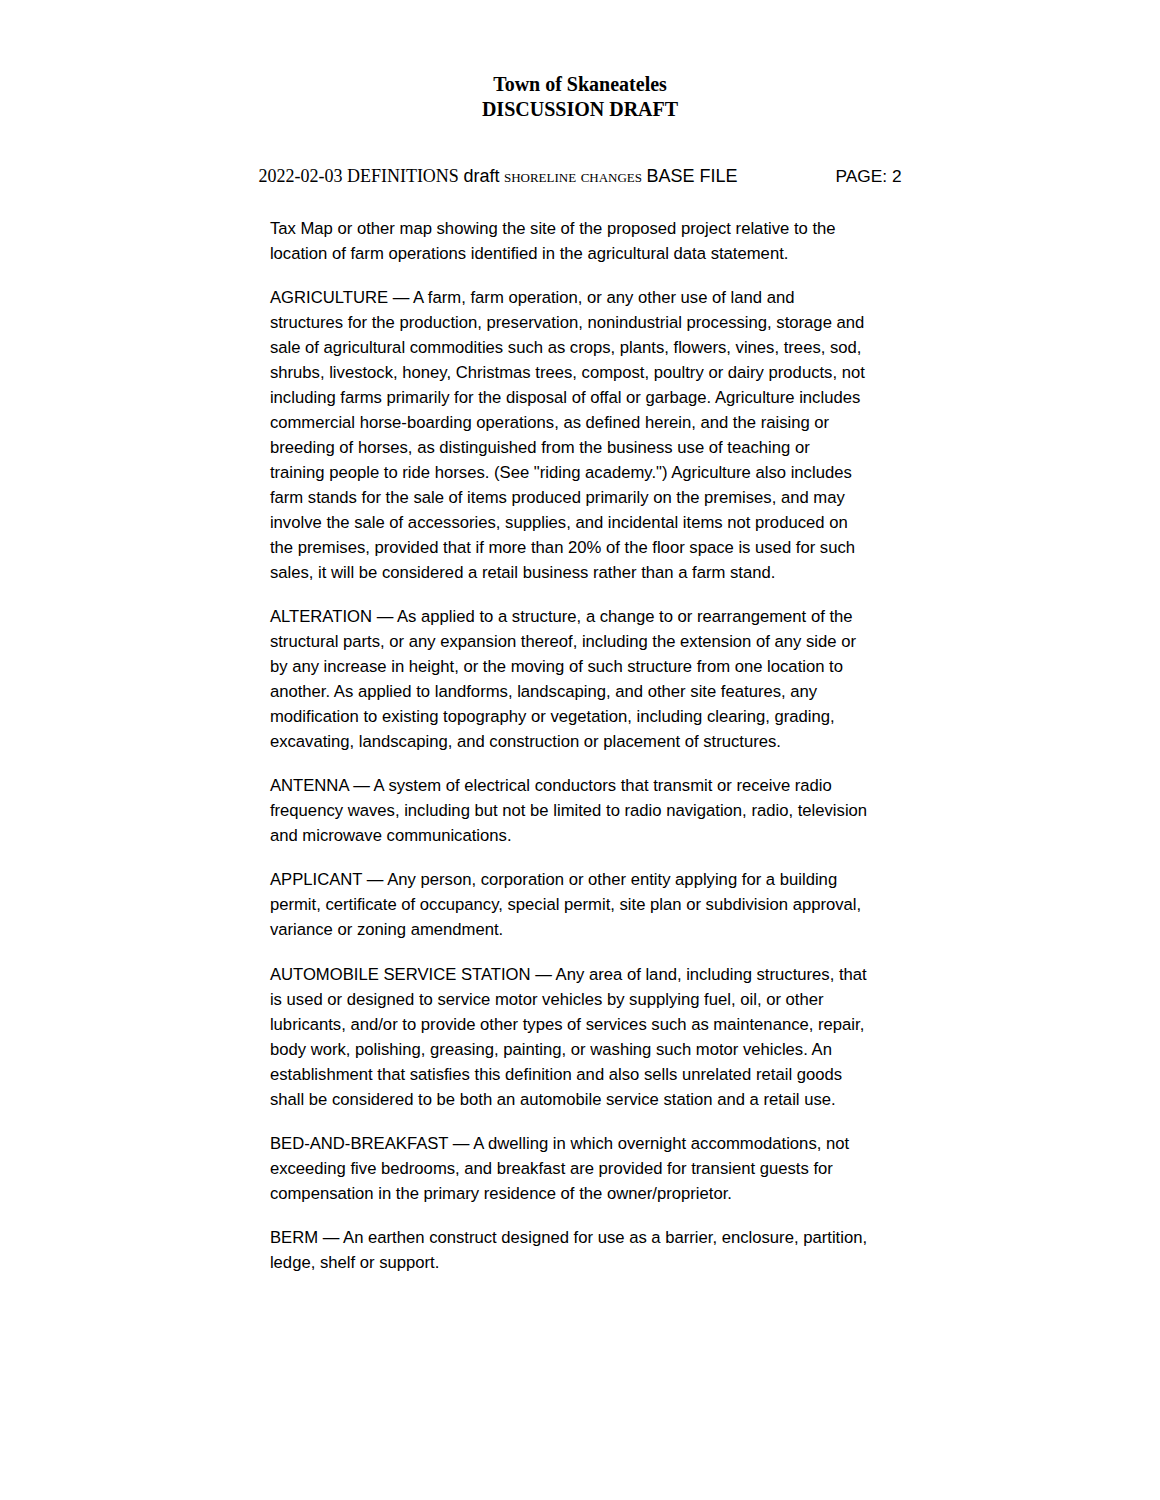Town of Skaneateles
DISCUSSION DRAFT
2022-02-03 DEFINITIONS draft shoreline changes BASE FILE PAGE: 2
Tax Map or other map showing the site of the proposed project relative to the location of farm operations identified in the agricultural data statement.
AGRICULTURE — A farm, farm operation, or any other use of land and structures for the production, preservation, nonindustrial processing, storage and sale of agricultural commodities such as crops, plants, flowers, vines, trees, sod, shrubs, livestock, honey, Christmas trees, compost, poultry or dairy products, not including farms primarily for the disposal of offal or garbage. Agriculture includes commercial horse-boarding operations, as defined herein, and the raising or breeding of horses, as distinguished from the business use of teaching or training people to ride horses. (See "riding academy.") Agriculture also includes farm stands for the sale of items produced primarily on the premises, and may involve the sale of accessories, supplies, and incidental items not produced on the premises, provided that if more than 20% of the floor space is used for such sales, it will be considered a retail business rather than a farm stand.
ALTERATION — As applied to a structure, a change to or rearrangement of the structural parts, or any expansion thereof, including the extension of any side or by any increase in height, or the moving of such structure from one location to another. As applied to landforms, landscaping, and other site features, any modification to existing topography or vegetation, including clearing, grading, excavating, landscaping, and construction or placement of structures.
ANTENNA — A system of electrical conductors that transmit or receive radio frequency waves, including but not be limited to radio navigation, radio, television and microwave communications.
APPLICANT — Any person, corporation or other entity applying for a building permit, certificate of occupancy, special permit, site plan or subdivision approval, variance or zoning amendment.
AUTOMOBILE SERVICE STATION — Any area of land, including structures, that is used or designed to service motor vehicles by supplying fuel, oil, or other lubricants, and/or to provide other types of services such as maintenance, repair, body work, polishing, greasing, painting, or washing such motor vehicles. An establishment that satisfies this definition and also sells unrelated retail goods shall be considered to be both an automobile service station and a retail use.
BED-AND-BREAKFAST — A dwelling in which overnight accommodations, not exceeding five bedrooms, and breakfast are provided for transient guests for compensation in the primary residence of the owner/proprietor.
BERM — An earthen construct designed for use as a barrier, enclosure, partition, ledge, shelf or support.